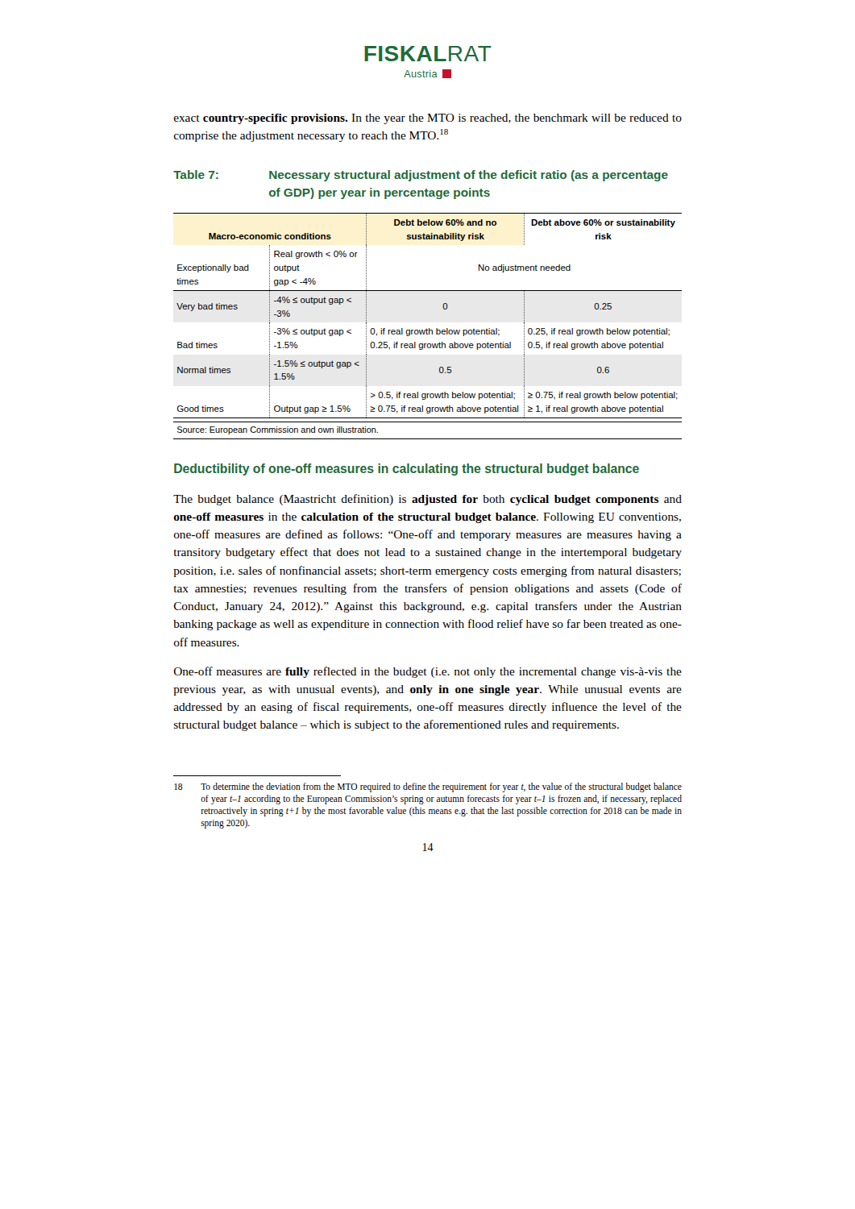FISKALRAT
Austria
exact country-specific provisions. In the year the MTO is reached, the benchmark will be reduced to comprise the adjustment necessary to reach the MTO.18
Table 7: Necessary structural adjustment of the deficit ratio (as a percentage of GDP) per year in percentage points
| Macro-economic conditions | Debt below 60% and no sustainability risk | Debt above 60% or sustainability risk |
| Exceptionally bad times | Real growth < 0% or output gap < -4% | No adjustment needed |
| Very bad times | -4% ≤ output gap < -3% | 0 | 0.25 |
| Bad times | -3% ≤ output gap < -1.5% | 0, if real growth below potential; 0.25, if real growth above potential | 0.25, if real growth below potential; 0.5, if real growth above potential |
| Normal times | -1.5% ≤ output gap < 1.5% | 0.5 | 0.6 |
| Good times | Output gap ≥ 1.5% | > 0.5, if real growth below potential; ≥ 0.75, if real growth above potential | ≥ 0.75, if real growth below potential; ≥ 1, if real growth above potential |
Source: European Commission and own illustration.
Deductibility of one-off measures in calculating the structural budget balance
The budget balance (Maastricht definition) is adjusted for both cyclical budget components and one-off measures in the calculation of the structural budget balance. Following EU conventions, one-off measures are defined as follows: “One-off and temporary measures are measures having a transitory budgetary effect that does not lead to a sustained change in the intertemporal budgetary position, i.e. sales of nonfinancial assets; short-term emergency costs emerging from natural disasters; tax amnesties; revenues resulting from the transfers of pension obligations and assets (Code of Conduct, January 24, 2012).” Against this background, e.g. capital transfers under the Austrian banking package as well as expenditure in connection with flood relief have so far been treated as one-off measures.
One-off measures are fully reflected in the budget (i.e. not only the incremental change vis-à-vis the previous year, as with unusual events), and only in one single year. While unusual events are addressed by an easing of fiscal requirements, one-off measures directly influence the level of the structural budget balance – which is subject to the aforementioned rules and requirements.
18 To determine the deviation from the MTO required to define the requirement for year t, the value of the structural budget balance of year t–1 according to the European Commission’s spring or autumn forecasts for year t–1 is frozen and, if necessary, replaced retroactively in spring t+1 by the most favorable value (this means e.g. that the last possible correction for 2018 can be made in spring 2020).
14